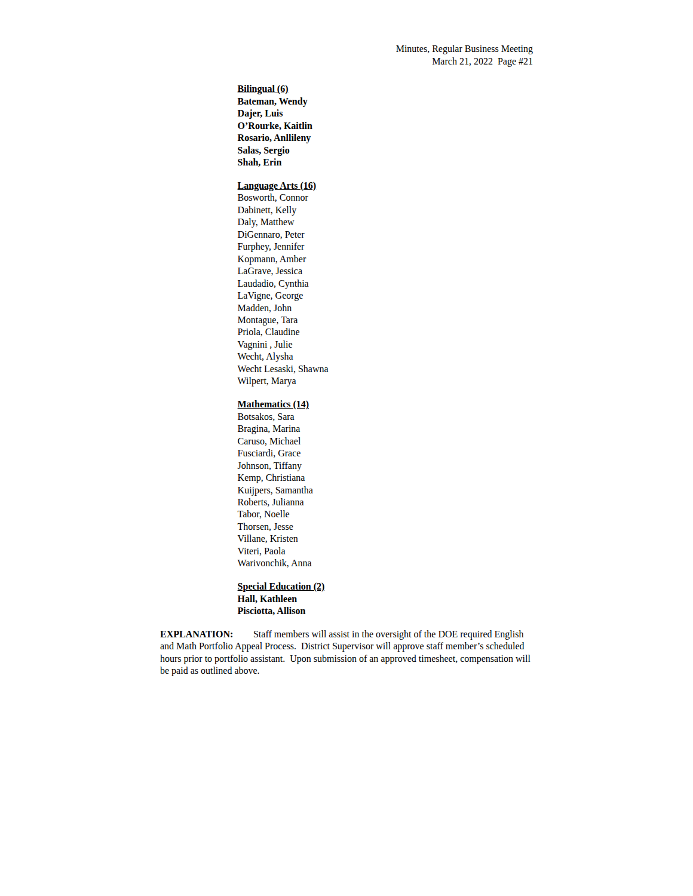Minutes, Regular Business Meeting
March 21, 2022 Page #21
Bilingual (6)
Bateman, Wendy
Dajer, Luis
O’Rourke, Kaitlin
Rosario, Anllileny
Salas, Sergio
Shah, Erin
Language Arts (16)
Bosworth, Connor
Dabinett, Kelly
Daly, Matthew
DiGennaro, Peter
Furphey, Jennifer
Kopmann, Amber
LaGrave, Jessica
Laudadio, Cynthia
LaVigne, George
Madden, John
Montague, Tara
Priola, Claudine
Vagnini , Julie
Wecht, Alysha
Wecht Lesaski, Shawna
Wilpert, Marya
Mathematics (14)
Botsakos, Sara
Bragina, Marina
Caruso, Michael
Fusciardi, Grace
Johnson, Tiffany
Kemp, Christiana
Kuijpers, Samantha
Roberts, Julianna
Tabor, Noelle
Thorsen, Jesse
Villane, Kristen
Viteri, Paola
Warivonchik, Anna
Special Education (2)
Hall, Kathleen
Pisciotta, Allison
EXPLANATION: Staff members will assist in the oversight of the DOE required English and Math Portfolio Appeal Process. District Supervisor will approve staff member’s scheduled hours prior to portfolio assistant. Upon submission of an approved timesheet, compensation will be paid as outlined above.